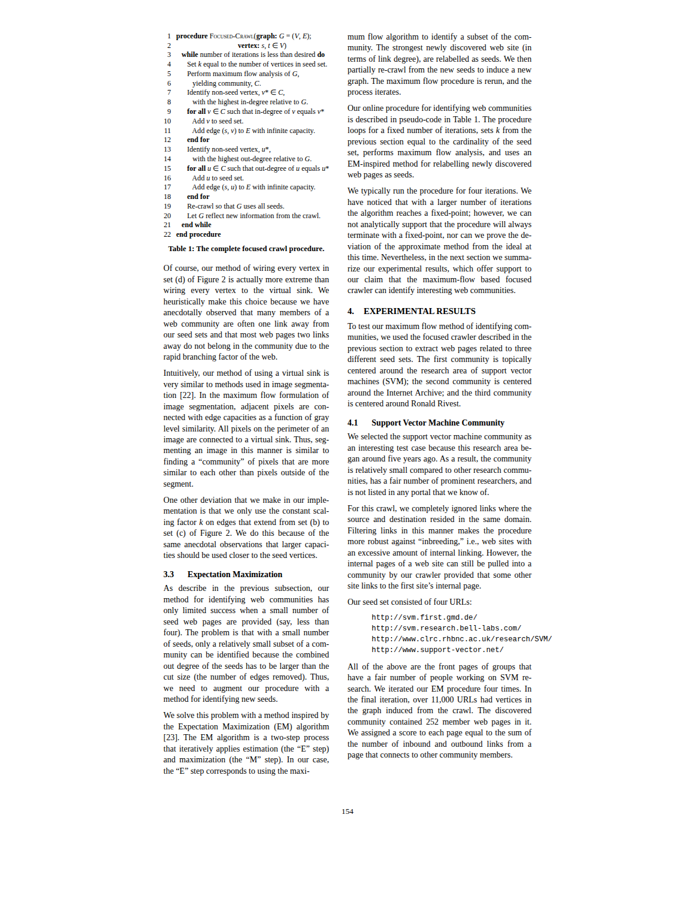| 1 | procedure Focused-Crawl ( graph: G = ( V , E ); |
| 2 | vertex: s , t ∈ V ) |
| 3 | while number of iterations is less than desired do |
| 4 | Set k equal to the number of vertices in seed set. |
| 5 | Perform maximum flow analysis of G , |
| 6 | yielding community, C . |
| 7 | Identify non-seed vertex, v * ∈ C , |
| 8 | with the highest in-degree relative to G . |
| 9 | for all v ∈ C such that in-degree of v equals v * |
| 10 | Add v to seed set. |
| 11 | Add edge ( s , v ) to E with infinite capacity. |
| 12 | end for |
| 13 | Identify non-seed vertex, u *, |
| 14 | with the highest out-degree relative to G . |
| 15 | for all u ∈ C such that out-degree of u equals u * |
| 16 | Add u to seed set. |
| 17 | Add edge ( s , u ) to E with infinite capacity. |
| 18 | end for |
| 19 | Re-crawl so that G uses all seeds. |
| 20 | Let G reflect new information from the crawl. |
| 21 | end while |
| 22 | end procedure |
Table 1: The complete focused crawl procedure.
Of course, our method of wiring every vertex in set (d) of Figure 2 is actually more extreme than wiring every vertex to the virtual sink. We heuristically make this choice because we have anecdotally observed that many members of a web community are often one link away from our seed sets and that most web pages two links away do not belong in the community due to the rapid branching factor of the web.
Intuitively, our method of using a virtual sink is very similar to methods used in image segmentation [22]. In the maximum flow formulation of image segmentation, adjacent pixels are connected with edge capacities as a function of gray level similarity. All pixels on the perimeter of an image are connected to a virtual sink. Thus, segmenting an image in this manner is similar to finding a “community” of pixels that are more similar to each other than pixels outside of the segment.
One other deviation that we make in our implementation is that we only use the constant scaling factor k on edges that extend from set (b) to set (c) of Figure 2. We do this because of the same anecdotal observations that larger capacities should be used closer to the seed vertices.
3.3 Expectation Maximization
As describe in the previous subsection, our method for identifying web communities has only limited success when a small number of seed web pages are provided (say, less than four). The problem is that with a small number of seeds, only a relatively small subset of a community can be identified because the combined out degree of the seeds has to be larger than the cut size (the number of edges removed). Thus, we need to augment our procedure with a method for identifying new seeds.
We solve this problem with a method inspired by the Expectation Maximization (EM) algorithm [23]. The EM algorithm is a two-step process that iteratively applies estimation (the “E” step) and maximization (the “M” step). In our case, the “E” step corresponds to using the maxi-
mum flow algorithm to identify a subset of the community. The strongest newly discovered web site (in terms of link degree), are relabelled as seeds. We then partially re-crawl from the new seeds to induce a new graph. The maximum flow procedure is rerun, and the process iterates.
Our online procedure for identifying web communities is described in pseudo-code in Table 1. The procedure loops for a fixed number of iterations, sets k from the previous section equal to the cardinality of the seed set, performs maximum flow analysis, and uses an EM-inspired method for relabelling newly discovered web pages as seeds.
We typically run the procedure for four iterations. We have noticed that with a larger number of iterations the algorithm reaches a fixed-point; however, we can not analytically support that the procedure will always terminate with a fixed-point, nor can we prove the deviation of the approximate method from the ideal at this time. Nevertheless, in the next section we summarize our experimental results, which offer support to our claim that the maximum-flow based focused crawler can identify interesting web communities.
4. EXPERIMENTAL RESULTS
To test our maximum flow method of identifying communities, we used the focused crawler described in the previous section to extract web pages related to three different seed sets. The first community is topically centered around the research area of support vector machines (SVM); the second community is centered around the Internet Archive; and the third community is centered around Ronald Rivest.
4.1 Support Vector Machine Community
We selected the support vector machine community as an interesting test case because this research area began around five years ago. As a result, the community is relatively small compared to other research communities, has a fair number of prominent researchers, and is not listed in any portal that we know of.
For this crawl, we completely ignored links where the source and destination resided in the same domain. Filtering links in this manner makes the procedure more robust against “inbreeding,” i.e., web sites with an excessive amount of internal linking. However, the internal pages of a web site can still be pulled into a community by our crawler provided that some other site links to the first site’s internal page.
Our seed set consisted of four URLs:
http://svm.first.gmd.de/
http://svm.research.bell-labs.com/
http://www.clrc.rhbnc.ac.uk/research/SVM/
http://www.support-vector.net/
All of the above are the front pages of groups that have a fair number of people working on SVM research. We iterated our EM procedure four times. In the final iteration, over 11,000 URLs had vertices in the graph induced from the crawl. The discovered community contained 252 member web pages in it. We assigned a score to each page equal to the sum of the number of inbound and outbound links from a page that connects to other community members.
154